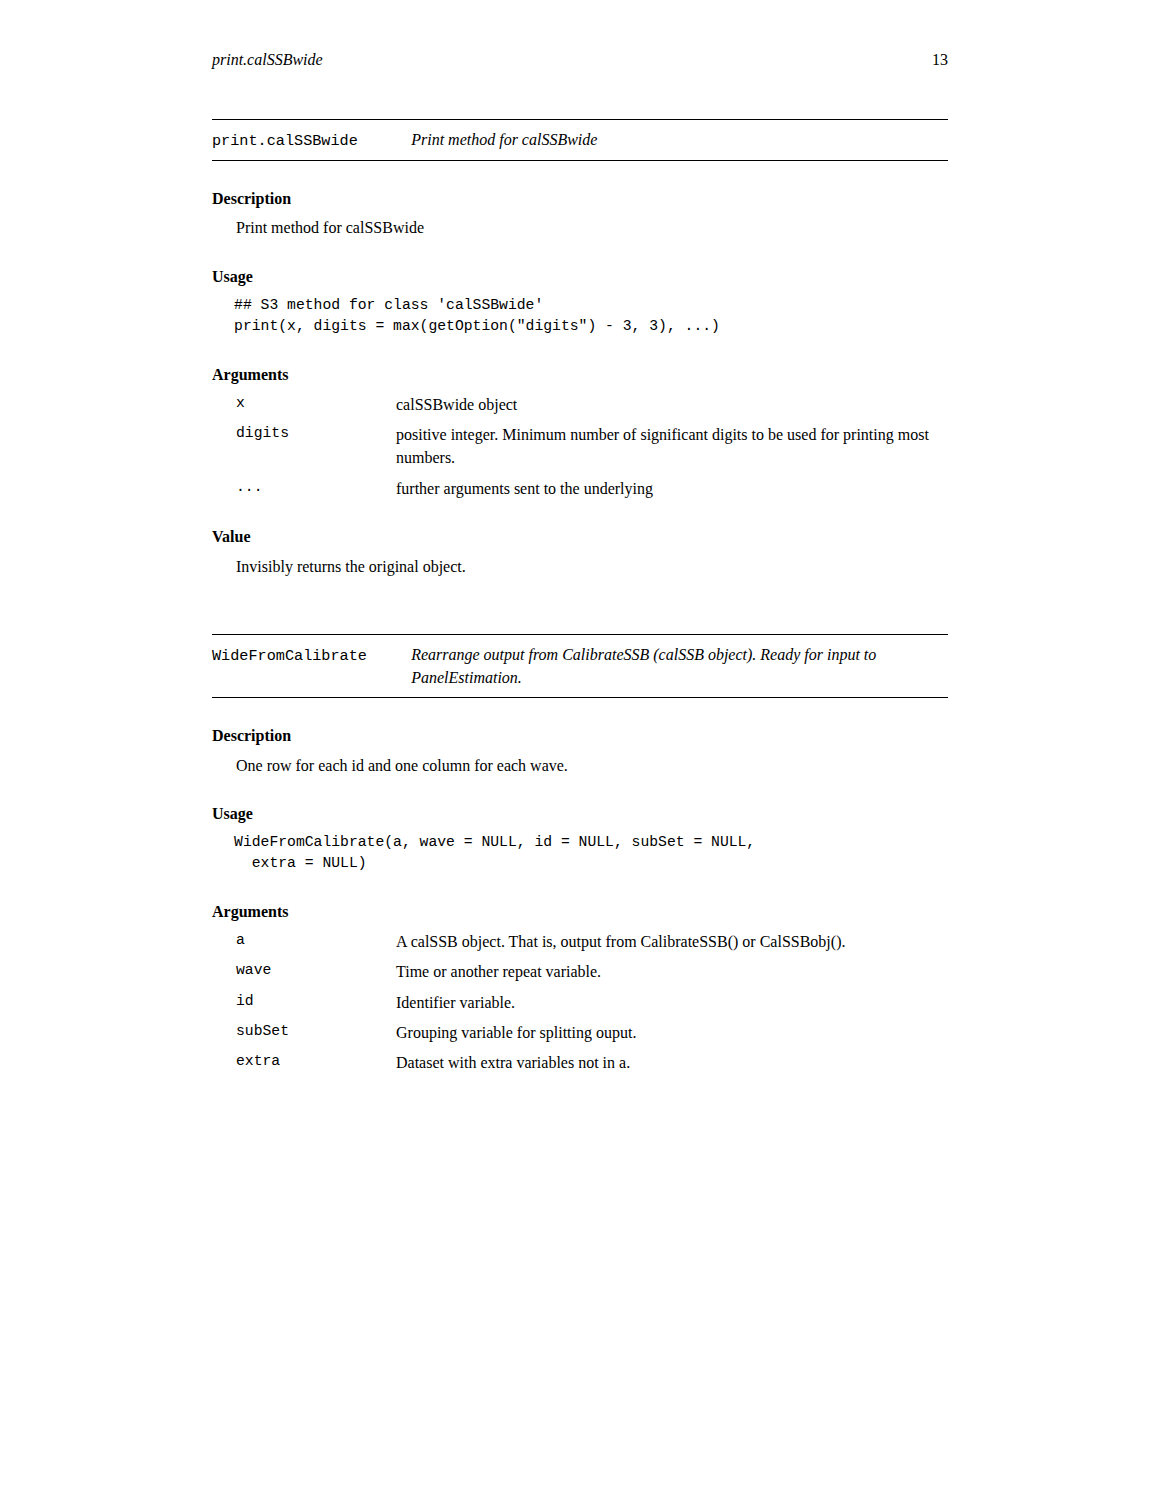print.calSSBwide 13
print.calSSBwide Print method for calSSBwide
Description
Print method for calSSBwide
Usage
## S3 method for class 'calSSBwide'
print(x, digits = max(getOption("digits") - 3, 3), ...)
Arguments
x
calSSBwide object
digits
positive integer. Minimum number of significant digits to be used for printing most numbers.
...
further arguments sent to the underlying
Value
Invisibly returns the original object.
WideFromCalibrate Rearrange output from CalibrateSSB (calSSB object). Ready for input to PanelEstimation.
Description
One row for each id and one column for each wave.
Usage
WideFromCalibrate(a, wave = NULL, id = NULL, subSet = NULL,
  extra = NULL)
Arguments
a
A calSSB object. That is, output from CalibrateSSB() or CalSSBobj().
wave
Time or another repeat variable.
id
Identifier variable.
subSet
Grouping variable for splitting ouput.
extra
Dataset with extra variables not in a.